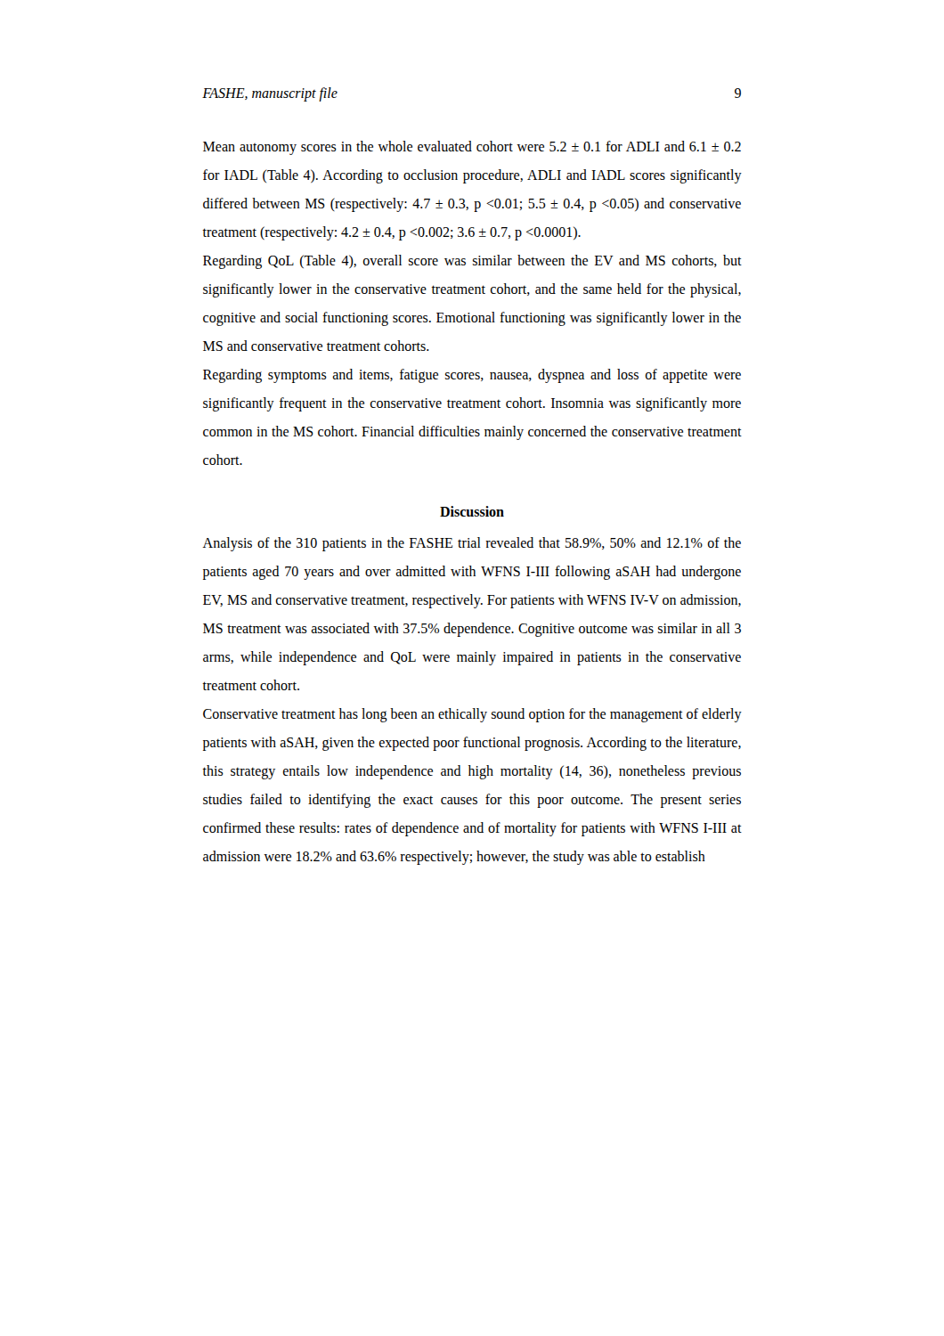FASHE, manuscript file 9
Mean autonomy scores in the whole evaluated cohort were 5.2 ± 0.1 for ADLI and 6.1 ± 0.2 for IADL (Table 4). According to occlusion procedure, ADLI and IADL scores significantly differed between MS (respectively: 4.7 ± 0.3, p <0.01; 5.5 ± 0.4, p <0.05) and conservative treatment (respectively: 4.2 ± 0.4, p <0.002; 3.6 ± 0.7, p <0.0001).
Regarding QoL (Table 4), overall score was similar between the EV and MS cohorts, but significantly lower in the conservative treatment cohort, and the same held for the physical, cognitive and social functioning scores. Emotional functioning was significantly lower in the MS and conservative treatment cohorts.
Regarding symptoms and items, fatigue scores, nausea, dyspnea and loss of appetite were significantly frequent in the conservative treatment cohort. Insomnia was significantly more common in the MS cohort. Financial difficulties mainly concerned the conservative treatment cohort.
Discussion
Analysis of the 310 patients in the FASHE trial revealed that 58.9%, 50% and 12.1% of the patients aged 70 years and over admitted with WFNS I-III following aSAH had undergone EV, MS and conservative treatment, respectively. For patients with WFNS IV-V on admission, MS treatment was associated with 37.5% dependence. Cognitive outcome was similar in all 3 arms, while independence and QoL were mainly impaired in patients in the conservative treatment cohort.
Conservative treatment has long been an ethically sound option for the management of elderly patients with aSAH, given the expected poor functional prognosis. According to the literature, this strategy entails low independence and high mortality (14, 36), nonetheless previous studies failed to identifying the exact causes for this poor outcome. The present series confirmed these results: rates of dependence and of mortality for patients with WFNS I-III at admission were 18.2% and 63.6% respectively; however, the study was able to establish